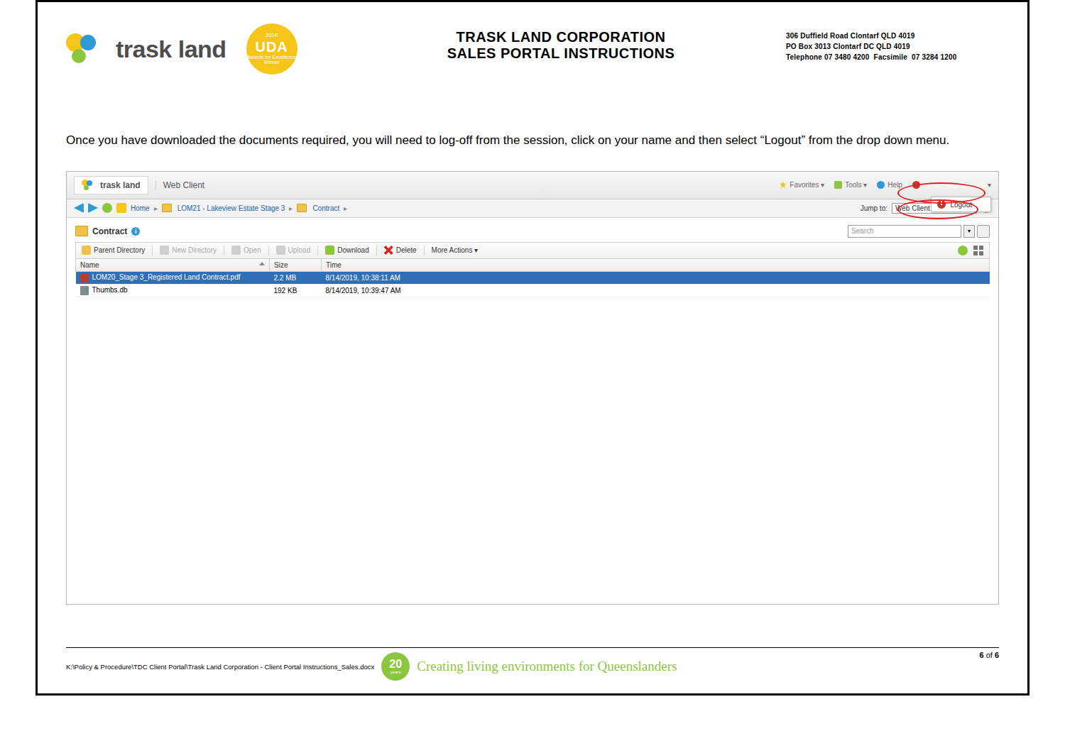trask land
2016 UDA Awards for Excellence Winner
TRASK LAND CORPORATION
SALES PORTAL INSTRUCTIONS
306 Duffield Road Clontarf QLD 4019
PO Box 3013 Clontarf DC QLD 4019
Telephone 07 3480 4200 Facsimile 07 3284 1200
Once you have downloaded the documents required, you will need to log-off from the session, click on your name and then select “Logout” from the drop down menu.
trask land
Web Client
Favorites ▾ Tools ▾ Help Chris Vaughan (bill) ▾
Logout
Home▸ LOM21 - Lakeview Estate Stage 3▸ Contract▸
Jump to: Web Client
Contract i
Search ▾
Parent Directory New Directory Open Upload Download Delete More Actions ▾
| Name | Size | Time |
| --- | --- | --- |
| LOM20_Stage 3_Registered Land Contract.pdf | 2.2 MB | 8/14/2019, 10:38:11 AM |
| Thumbs.db | 192 KB | 8/14/2019, 10:39:47 AM |
6 of 6
K:\Policy & Procedure\TDC Client Portal\Trask Land Corporation - Client Portal Instructions_Sales.docx 20 years Creating living environments for Queenslanders